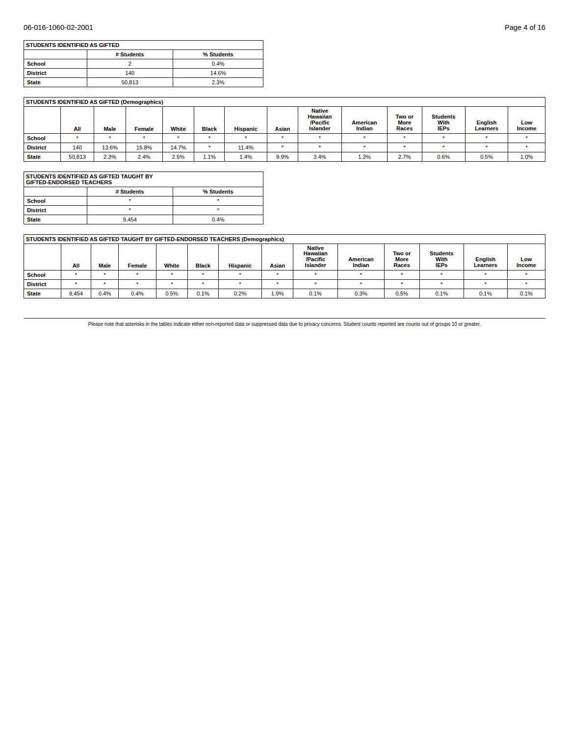06-016-1060-02-2001 Page 4 of 16
STUDENTS IDENTIFIED AS GIFTED
| | # Students | % Students |
| --- | --- | --- |
| School | 2 | 0.4% |
| District | 140 | 14.6% |
| State | 50,813 | 2.3% |
STUDENTS IDENTIFIED AS GIFTED (Demographics)
| | All | Male | Female | White | Black | Hispanic | Asian | Native Hawaiian /Pacific Islander | American Indian | Two or More Races | Students With IEPs | English Learners | Low Income |
| --- | --- | --- | --- | --- | --- | --- | --- | --- | --- | --- | --- | --- | --- |
| School | * | * | * | * | * | * | * | * | * | * | * | * | * |
| District | 140 | 13.6% | 15.8% | 14.7% | * | 11.4% | * | * | * | * | * | * | * |
| State | 50,813 | 2.3% | 2.4% | 2.5% | 1.1% | 1.4% | 9.9% | 3.4% | 1.3% | 2.7% | 0.6% | 0.5% | 1.0% |
STUDENTS IDENTIFIED AS GIFTED TAUGHT BY GIFTED-ENDORSED TEACHERS
| | # Students | % Students |
| --- | --- | --- |
| School | * | * |
| District | * | * |
| State | 9,454 | 0.4% |
STUDENTS IDENTIFIED AS GIFTED TAUGHT BY GIFTED-ENDORSED TEACHERS (Demographics)
| | All | Male | Female | White | Black | Hispanic | Asian | Native Hawaiian /Pacific Islander | American Indian | Two or More Races | Students With IEPs | English Learners | Low Income |
| --- | --- | --- | --- | --- | --- | --- | --- | --- | --- | --- | --- | --- | --- |
| School | * | * | * | * | * | * | * | * | * | * | * | * | * |
| District | * | * | * | * | * | * | * | * | * | * | * | * | * |
| State | 9,454 | 0.4% | 0.4% | 0.5% | 0.1% | 0.2% | 1.9% | 0.1% | 0.3% | 0.5% | 0.1% | 0.1% | 0.1% |
Please note that asterisks in the tables indicate either non-reported data or suppressed data due to privacy concerns. Student counts reported are counts out of groups 10 or greater.